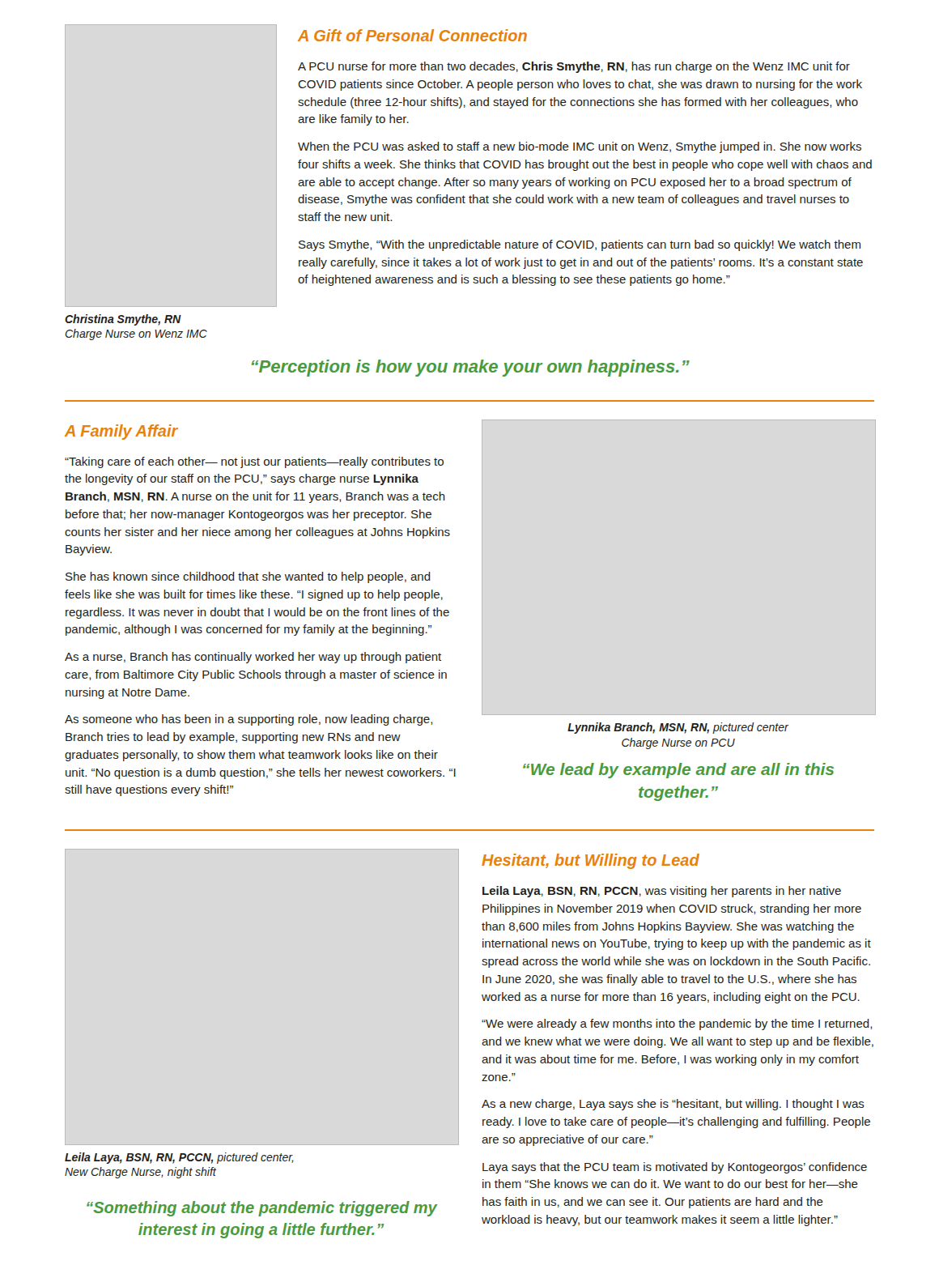Christina Smythe, RN
Charge Nurse on Wenz IMC
A Gift of Personal Connection
A PCU nurse for more than two decades, Chris Smythe, RN, has run charge on the Wenz IMC unit for COVID patients since October. A people person who loves to chat, she was drawn to nursing for the work schedule (three 12-hour shifts), and stayed for the connections she has formed with her colleagues, who are like family to her.
When the PCU was asked to staff a new bio-mode IMC unit on Wenz, Smythe jumped in. She now works four shifts a week. She thinks that COVID has brought out the best in people who cope well with chaos and are able to accept change. After so many years of working on PCU exposed her to a broad spectrum of disease, Smythe was confident that she could work with a new team of colleagues and travel nurses to staff the new unit.
Says Smythe, “With the unpredictable nature of COVID, patients can turn bad so quickly! We watch them really carefully, since it takes a lot of work just to get in and out of the patients’ rooms. It’s a constant state of heightened awareness and is such a blessing to see these patients go home.”
“Perception is how you make your own happiness.”
A Family Affair
“Taking care of each other— not just our patients—really contributes to the longevity of our staff on the PCU,” says charge nurse Lynnika Branch, MSN, RN. A nurse on the unit for 11 years, Branch was a tech before that; her now-manager Kontogeorgos was her preceptor. She counts her sister and her niece among her colleagues at Johns Hopkins Bayview.
She has known since childhood that she wanted to help people, and feels like she was built for times like these. “I signed up to help people, regardless. It was never in doubt that I would be on the front lines of the pandemic, although I was concerned for my family at the beginning.”
As a nurse, Branch has continually worked her way up through patient care, from Baltimore City Public Schools through a master of science in nursing at Notre Dame.
As someone who has been in a supporting role, now leading charge, Branch tries to lead by example, supporting new RNs and new graduates personally, to show them what teamwork looks like on their unit. “No question is a dumb question,” she tells her newest coworkers. “I still have questions every shift!”
Lynnika Branch, MSN, RN, pictured center
Charge Nurse on PCU
“We lead by example and are all in this together.”
Leila Laya, BSN, RN, PCCN, pictured center,
New Charge Nurse, night shift
“Something about the pandemic triggered my interest in going a little further.”
Hesitant, but Willing to Lead
Leila Laya, BSN, RN, PCCN, was visiting her parents in her native Philippines in November 2019 when COVID struck, stranding her more than 8,600 miles from Johns Hopkins Bayview. She was watching the international news on YouTube, trying to keep up with the pandemic as it spread across the world while she was on lockdown in the South Pacific. In June 2020, she was finally able to travel to the U.S., where she has worked as a nurse for more than 16 years, including eight on the PCU.
“We were already a few months into the pandemic by the time I returned, and we knew what we were doing. We all want to step up and be flexible, and it was about time for me. Before, I was working only in my comfort zone.”
As a new charge, Laya says she is “hesitant, but willing. I thought I was ready. I love to take care of people—it’s challenging and fulfilling. People are so appreciative of our care.”
Laya says that the PCU team is motivated by Kontogeorgos’ confidence in them “She knows we can do it. We want to do our best for her—she has faith in us, and we can see it. Our patients are hard and the workload is heavy, but our teamwork makes it seem a little lighter.”